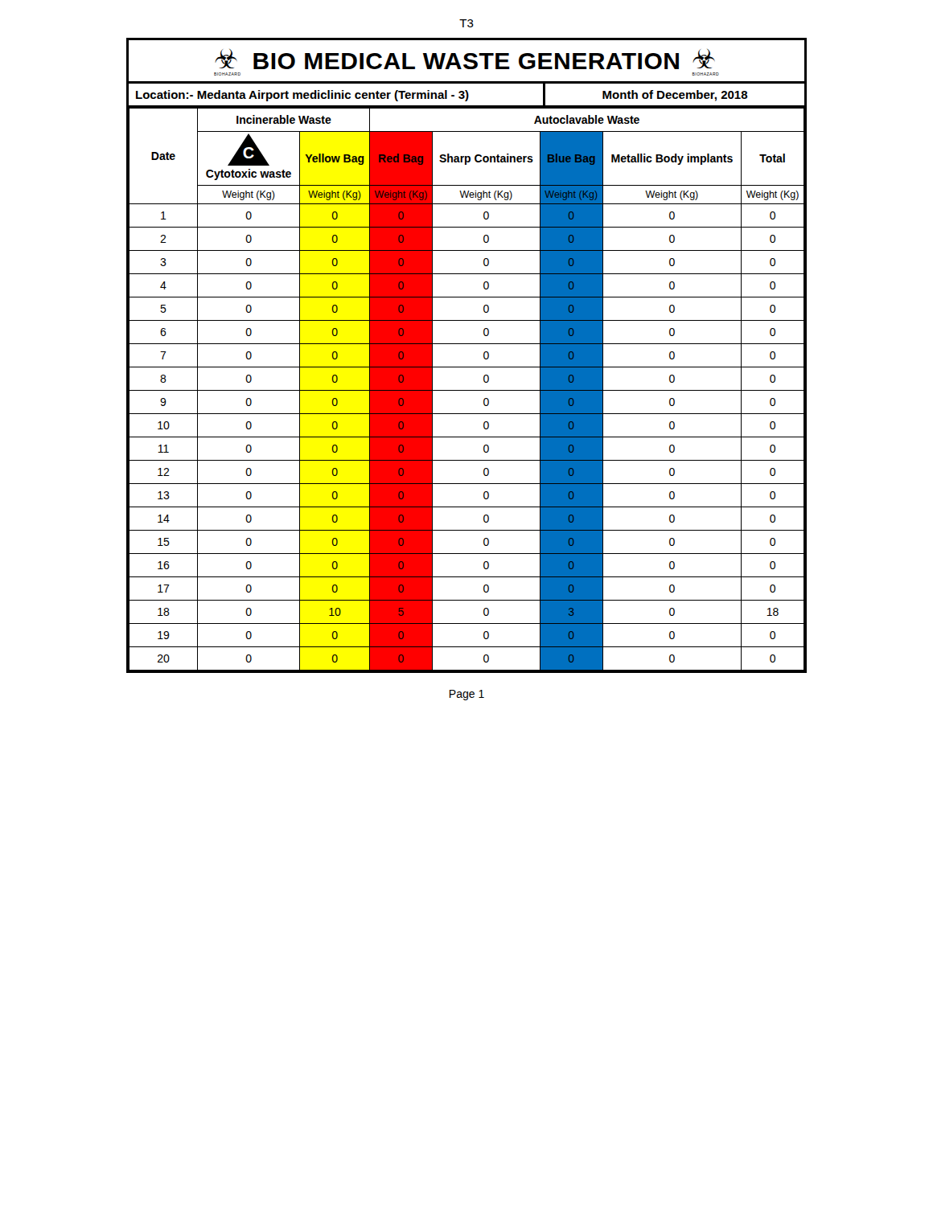T3
☣BIOHAZARD
BIO MEDICAL WASTE GENERATION
☣BIOHAZARD
Location:- Medanta Airport mediclinic center (Terminal - 3)
Month of December, 2018
| Date | Incinerable Waste | Autoclavable Waste |
| --- | --- | --- |
| C Cytotoxic waste | Yellow Bag | Red Bag | Sharp Containers | Blue Bag | Metallic Body implants | Total |
| Weight (Kg) | Weight (Kg) | Weight (Kg) | Weight (Kg) | Weight (Kg) | Weight (Kg) | Weight (Kg) |
| 1 | 0 | 0 | 0 | 0 | 0 | 0 | 0 |
| 2 | 0 | 0 | 0 | 0 | 0 | 0 | 0 |
| 3 | 0 | 0 | 0 | 0 | 0 | 0 | 0 |
| 4 | 0 | 0 | 0 | 0 | 0 | 0 | 0 |
| 5 | 0 | 0 | 0 | 0 | 0 | 0 | 0 |
| 6 | 0 | 0 | 0 | 0 | 0 | 0 | 0 |
| 7 | 0 | 0 | 0 | 0 | 0 | 0 | 0 |
| 8 | 0 | 0 | 0 | 0 | 0 | 0 | 0 |
| 9 | 0 | 0 | 0 | 0 | 0 | 0 | 0 |
| 10 | 0 | 0 | 0 | 0 | 0 | 0 | 0 |
| 11 | 0 | 0 | 0 | 0 | 0 | 0 | 0 |
| 12 | 0 | 0 | 0 | 0 | 0 | 0 | 0 |
| 13 | 0 | 0 | 0 | 0 | 0 | 0 | 0 |
| 14 | 0 | 0 | 0 | 0 | 0 | 0 | 0 |
| 15 | 0 | 0 | 0 | 0 | 0 | 0 | 0 |
| 16 | 0 | 0 | 0 | 0 | 0 | 0 | 0 |
| 17 | 0 | 0 | 0 | 0 | 0 | 0 | 0 |
| 18 | 0 | 10 | 5 | 0 | 3 | 0 | 18 |
| 19 | 0 | 0 | 0 | 0 | 0 | 0 | 0 |
| 20 | 0 | 0 | 0 | 0 | 0 | 0 | 0 |
Page 1